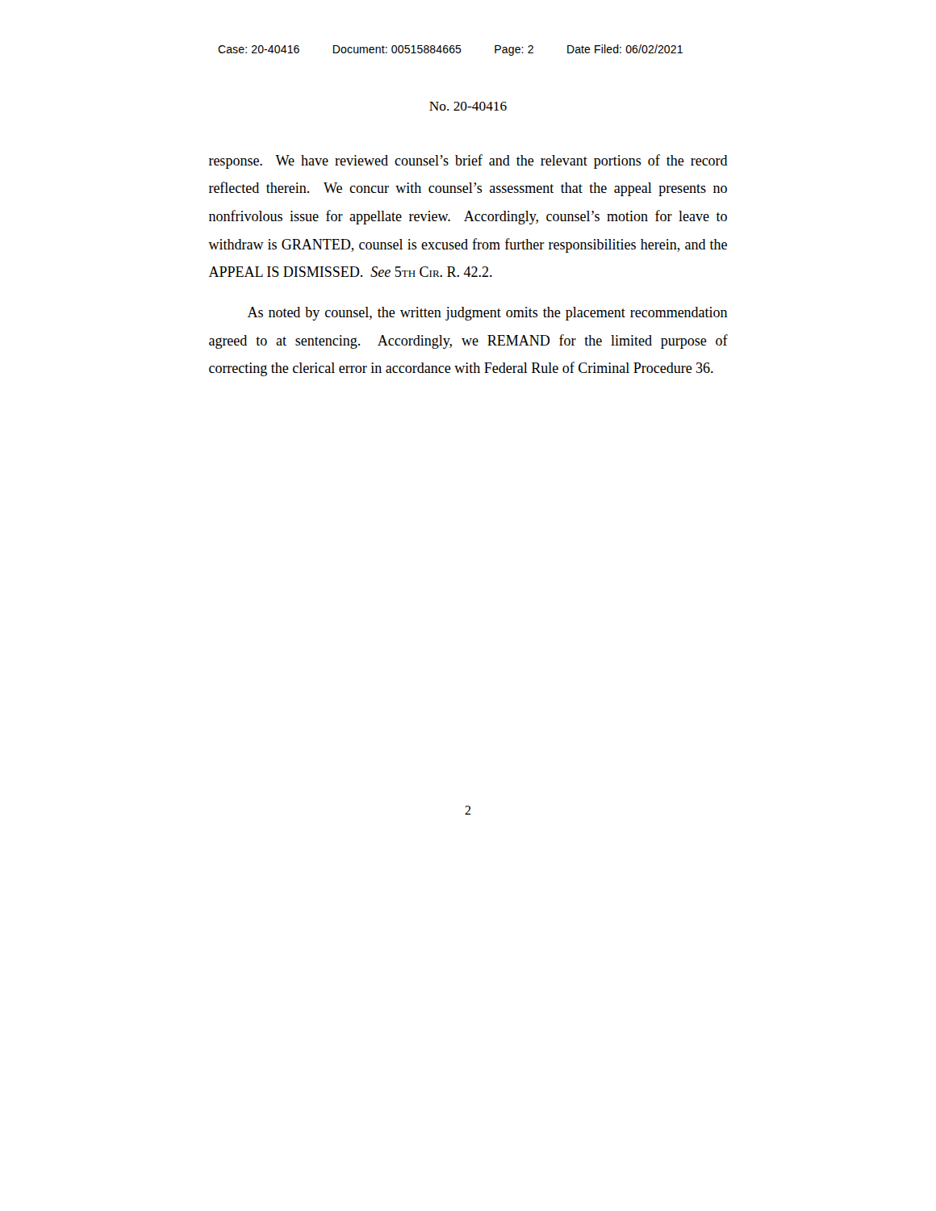Case: 20-40416 Document: 00515884665 Page: 2 Date Filed: 06/02/2021
No. 20-40416
response. We have reviewed counsel’s brief and the relevant portions of the record reflected therein. We concur with counsel’s assessment that the appeal presents no nonfrivolous issue for appellate review. Accordingly, counsel’s motion for leave to withdraw is GRANTED, counsel is excused from further responsibilities herein, and the APPEAL IS DISMISSED. See 5th Cir. R. 42.2.
As noted by counsel, the written judgment omits the placement recommendation agreed to at sentencing. Accordingly, we REMAND for the limited purpose of correcting the clerical error in accordance with Federal Rule of Criminal Procedure 36.
2